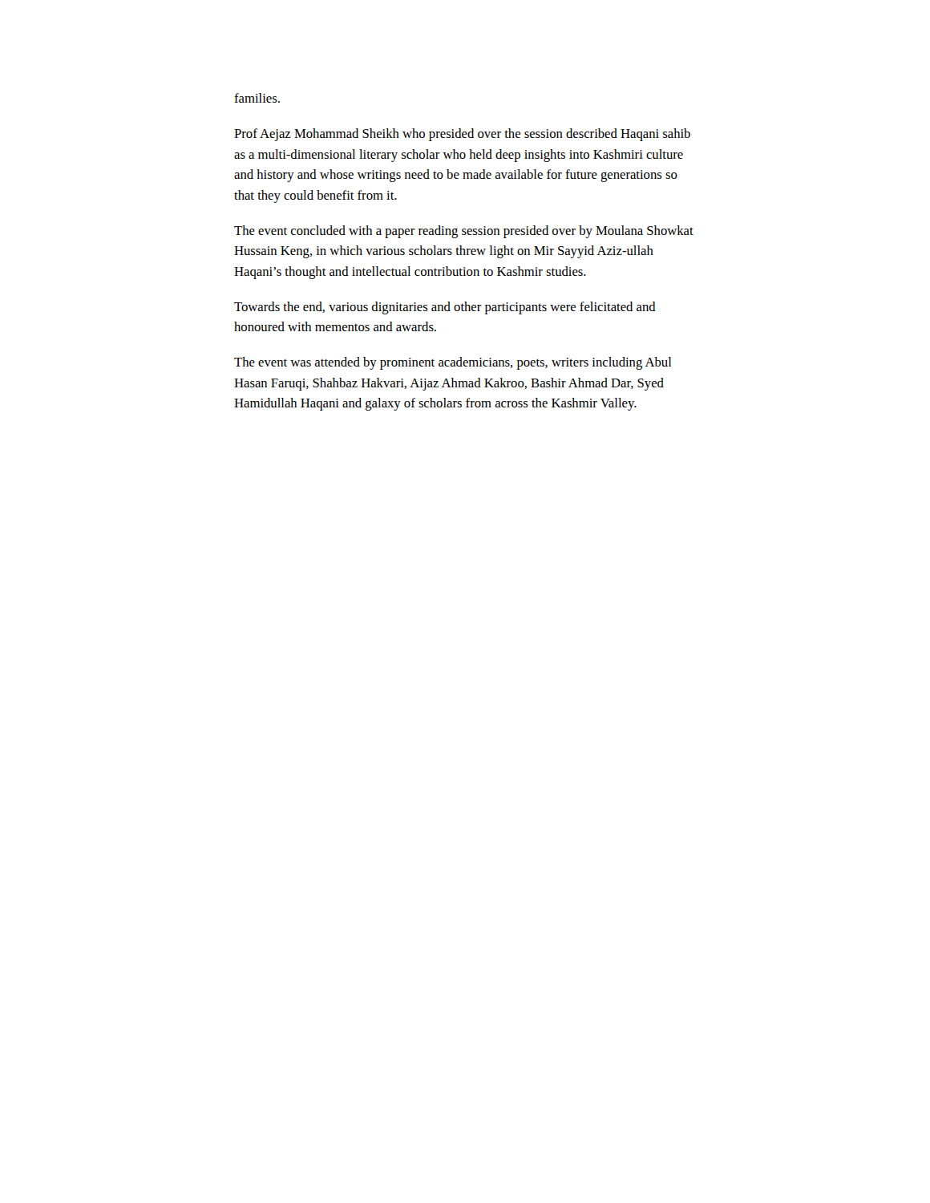families.
Prof Aejaz Mohammad Sheikh who presided over the session described Haqani sahib as a multi-dimensional literary scholar who held deep insights into Kashmiri culture and history and whose writings need to be made available for future generations so that they could benefit from it.
The event concluded with a paper reading session presided over by Moulana Showkat Hussain Keng, in which various scholars threw light on Mir Sayyid Aziz-ullah Haqani’s thought and intellectual contribution to Kashmir studies.
Towards the end, various dignitaries and other participants were felicitated and honoured with mementos and awards.
The event was attended by prominent academicians, poets, writers including Abul Hasan Faruqi, Shahbaz Hakvari, Aijaz Ahmad Kakroo, Bashir Ahmad Dar, Syed Hamidullah Haqani and galaxy of scholars from across the Kashmir Valley.